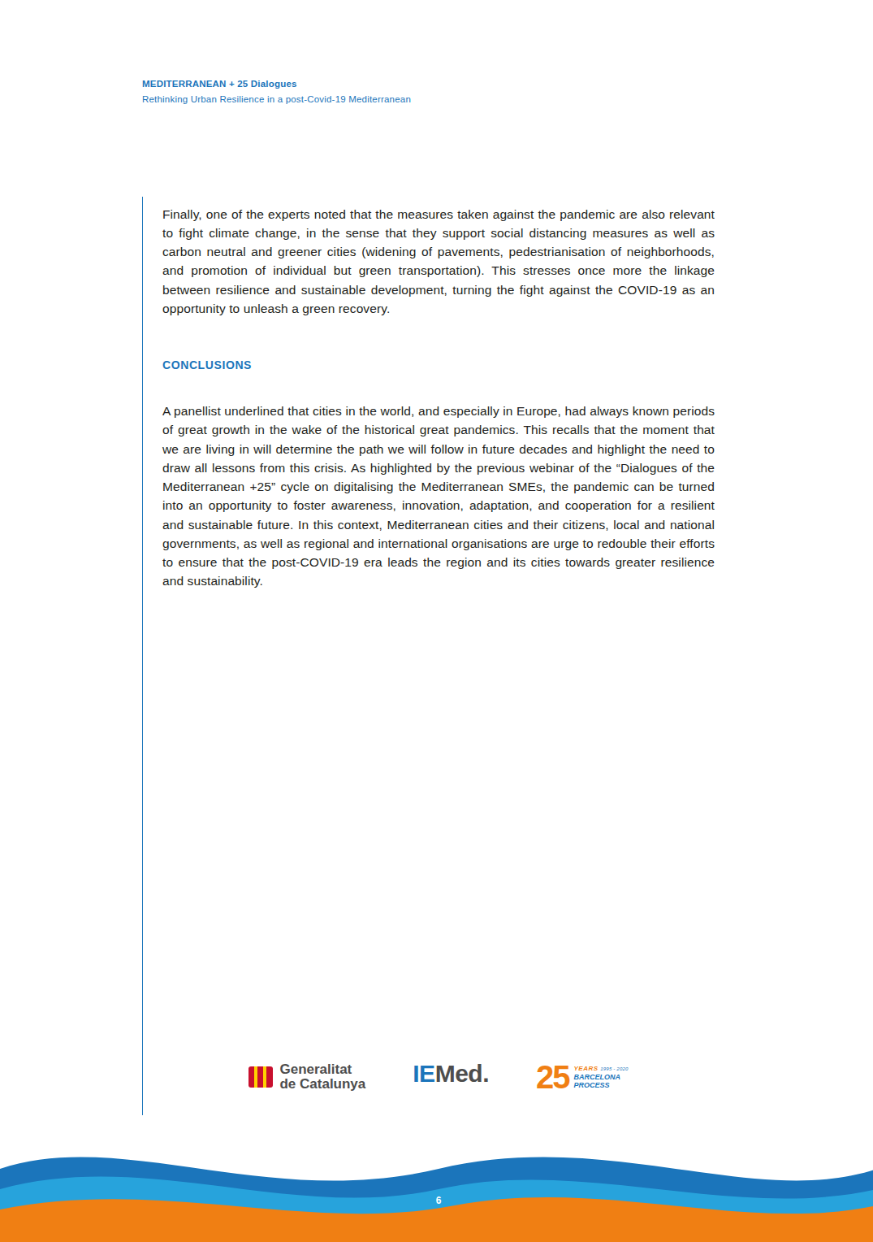MEDITERRANEAN + 25 Dialogues
Rethinking Urban Resilience in a post-Covid-19 Mediterranean
Finally, one of the experts noted that the measures taken against the pandemic are also relevant to fight climate change, in the sense that they support social distancing measures as well as carbon neutral and greener cities (widening of pavements, pedestrianisation of neighborhoods, and promotion of individual but green transportation). This stresses once more the linkage between resilience and sustainable development, turning the fight against the COVID-19 as an opportunity to unleash a green recovery.
CONCLUSIONS
A panellist underlined that cities in the world, and especially in Europe, had always known periods of great growth in the wake of the historical great pandemics. This recalls that the moment that we are living in will determine the path we will follow in future decades and highlight the need to draw all lessons from this crisis. As highlighted by the previous webinar of the “Dialogues of the Mediterranean +25” cycle on digitalising the Mediterranean SMEs, the pandemic can be turned into an opportunity to foster awareness, innovation, adaptation, and cooperation for a resilient and sustainable future. In this context, Mediterranean cities and their citizens, local and national governments, as well as regional and international organisations are urge to redouble their efforts to ensure that the post-COVID-19 era leads the region and its cities towards greater resilience and sustainability.
Generalitat
de Catalunya
IEMed.
25 YEARS 1995 - 2020
BARCELONA
PROCESS
6